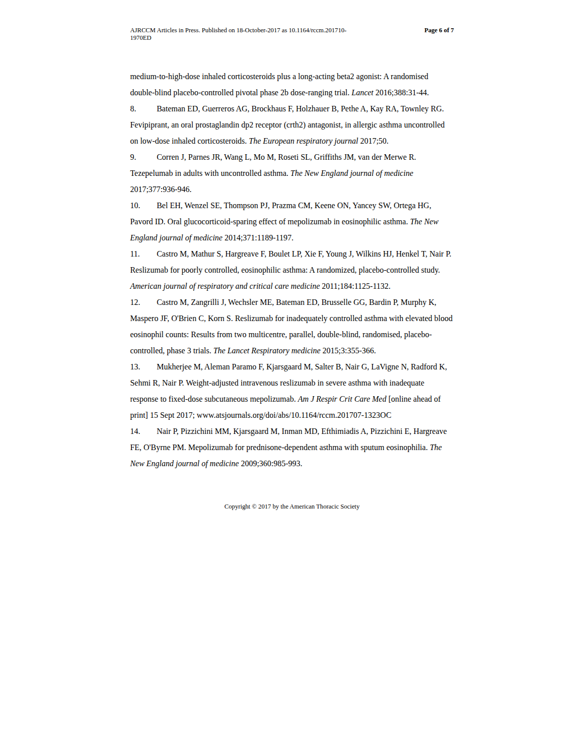AJRCCM Articles in Press. Published on 18-October-2017 as 10.1164/rccm.201710-1970ED
Page 6 of 7
medium-to-high-dose inhaled corticosteroids plus a long-acting beta2 agonist: A randomised double-blind placebo-controlled pivotal phase 2b dose-ranging trial. Lancet 2016;388:31-44.
8. Bateman ED, Guerreros AG, Brockhaus F, Holzhauer B, Pethe A, Kay RA, Townley RG. Fevipiprant, an oral prostaglandin dp2 receptor (crth2) antagonist, in allergic asthma uncontrolled on low-dose inhaled corticosteroids. The European respiratory journal 2017;50.
9. Corren J, Parnes JR, Wang L, Mo M, Roseti SL, Griffiths JM, van der Merwe R. Tezepelumab in adults with uncontrolled asthma. The New England journal of medicine 2017;377:936-946.
10. Bel EH, Wenzel SE, Thompson PJ, Prazma CM, Keene ON, Yancey SW, Ortega HG, Pavord ID. Oral glucocorticoid-sparing effect of mepolizumab in eosinophilic asthma. The New England journal of medicine 2014;371:1189-1197.
11. Castro M, Mathur S, Hargreave F, Boulet LP, Xie F, Young J, Wilkins HJ, Henkel T, Nair P. Reslizumab for poorly controlled, eosinophilic asthma: A randomized, placebo-controlled study. American journal of respiratory and critical care medicine 2011;184:1125-1132.
12. Castro M, Zangrilli J, Wechsler ME, Bateman ED, Brusselle GG, Bardin P, Murphy K, Maspero JF, O'Brien C, Korn S. Reslizumab for inadequately controlled asthma with elevated blood eosinophil counts: Results from two multicentre, parallel, double-blind, randomised, placebo-controlled, phase 3 trials. The Lancet Respiratory medicine 2015;3:355-366.
13. Mukherjee M, Aleman Paramo F, Kjarsgaard M, Salter B, Nair G, LaVigne N, Radford K, Sehmi R, Nair P. Weight-adjusted intravenous reslizumab in severe asthma with inadequate response to fixed-dose subcutaneous mepolizumab. Am J Respir Crit Care Med [online ahead of print] 15 Sept 2017; www.atsjournals.org/doi/abs/10.1164/rccm.201707-1323OC
14. Nair P, Pizzichini MM, Kjarsgaard M, Inman MD, Efthimiadis A, Pizzichini E, Hargreave FE, O'Byrne PM. Mepolizumab for prednisone-dependent asthma with sputum eosinophilia. The New England journal of medicine 2009;360:985-993.
Copyright © 2017 by the American Thoracic Society